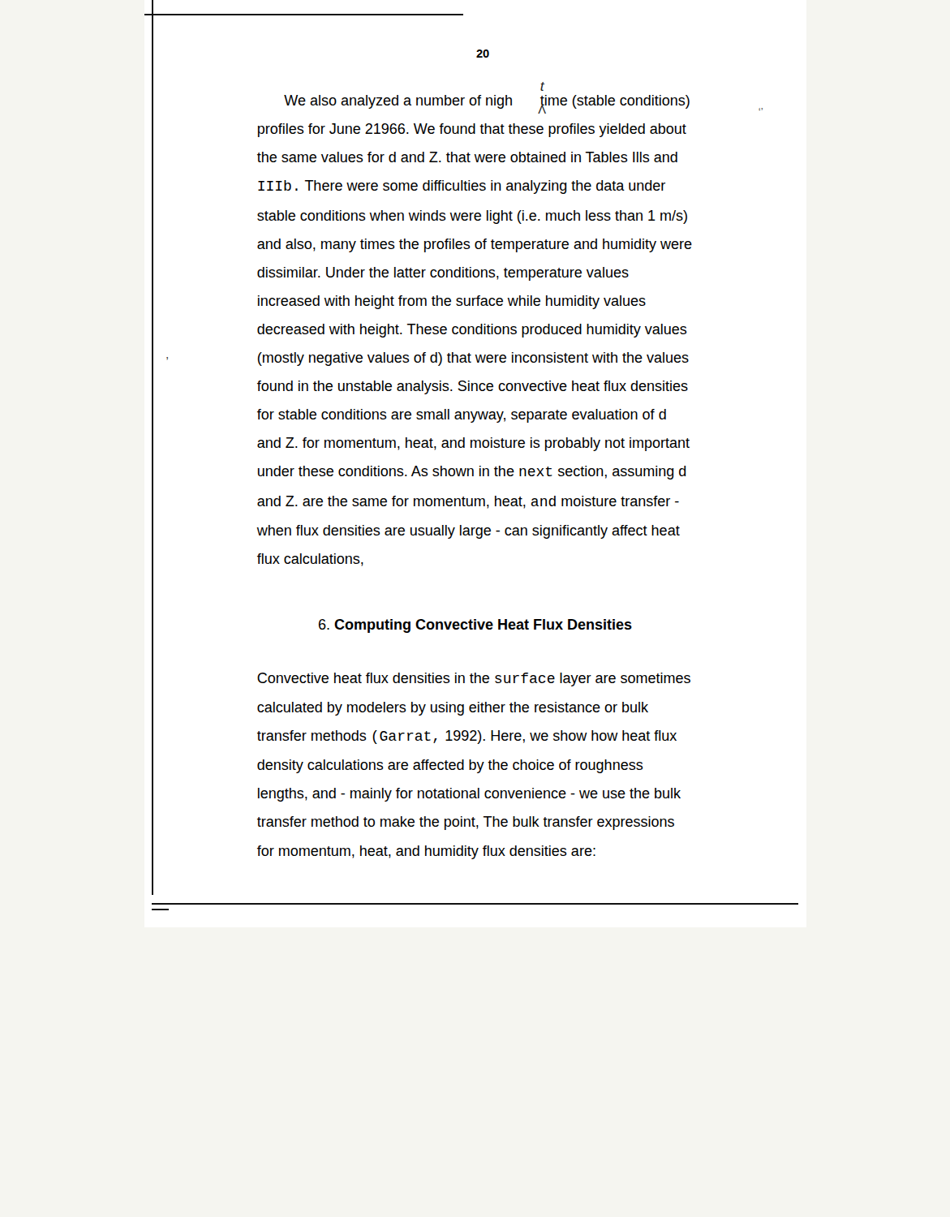’
‘’
20
We also analyzed a number of nighttΛime (stable conditions) profiles for June 21966. We found that these profiles yielded about the same values for d and Z. that were obtained in Tables Ills and IIIb. There were some difficulties in analyzing the data under stable conditions when winds were light (i.e. much less than 1 m/s) and also, many times the profiles of temperature and humidity were dissimilar. Under the latter conditions, temperature values increased with height from the surface while humidity values decreased with height. These conditions produced humidity values (mostly negative values of d) that were inconsistent with the values found in the unstable analysis. Since convective heat flux densities for stable conditions are small anyway, separate evaluation of d and Z. for momentum, heat, and moisture is probably not important under these conditions. As shown in the next section, assuming d and Z. are the same for momentum, heat, and moisture transfer - when flux densities are usually large - can significantly affect heat flux calculations,
6. Computing Convective Heat Flux Densities
Convective heat flux densities in the surface layer are sometimes calculated by modelers by using either the resistance or bulk transfer methods (Garrat, 1992). Here, we show how heat flux density calculations are affected by the choice of roughness lengths, and - mainly for notational convenience - we use the bulk transfer method to make the point, The bulk transfer expressions for momentum, heat, and humidity flux densities are: